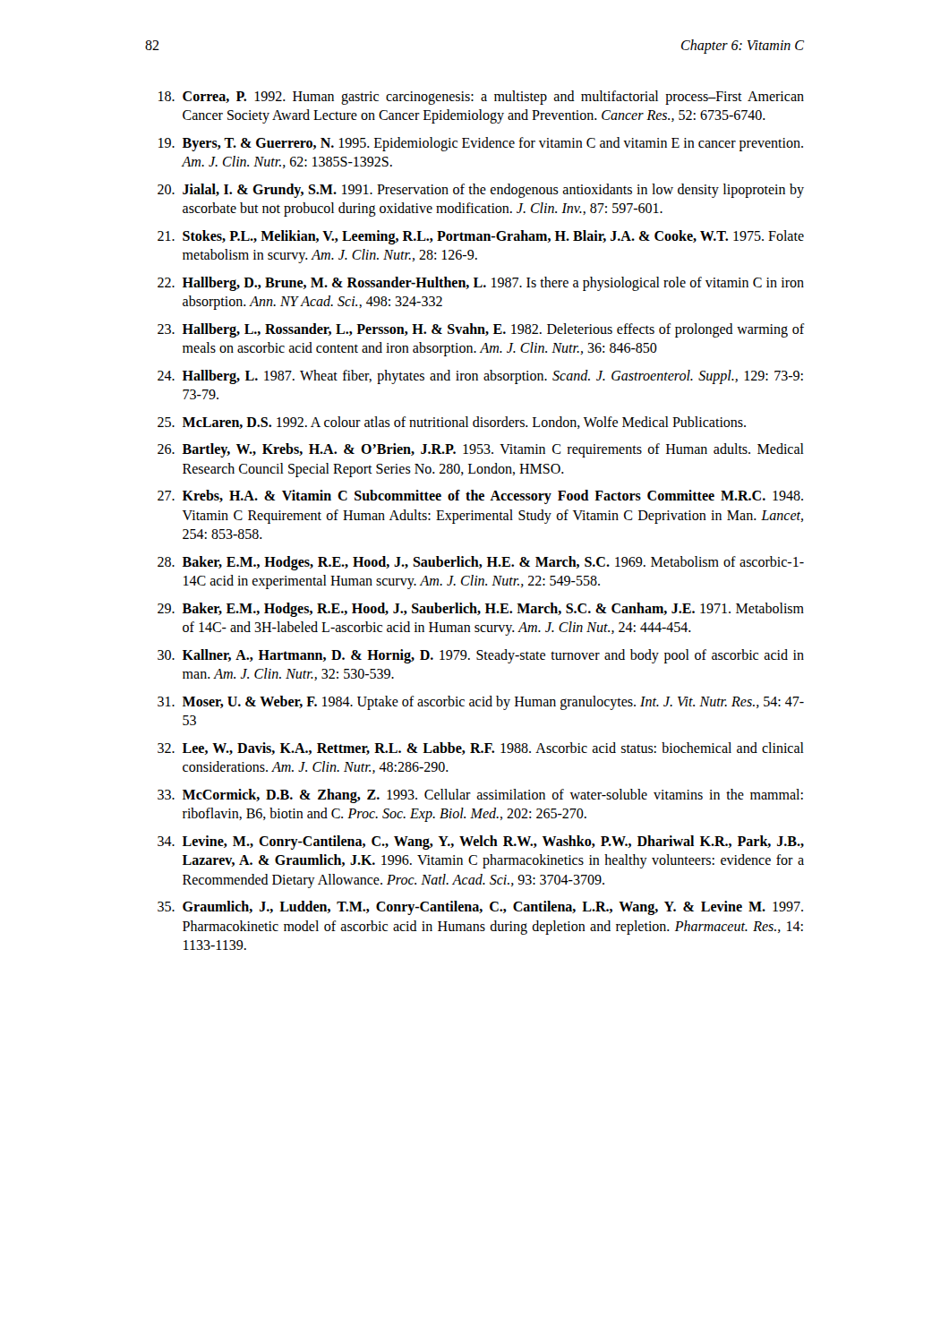82 Chapter 6: Vitamin C
18. Correa, P. 1992. Human gastric carcinogenesis: a multistep and multifactorial process–First American Cancer Society Award Lecture on Cancer Epidemiology and Prevention. Cancer Res., 52: 6735-6740.
19. Byers, T. & Guerrero, N. 1995. Epidemiologic Evidence for vitamin C and vitamin E in cancer prevention. Am. J. Clin. Nutr., 62: 1385S-1392S.
20. Jialal, I. & Grundy, S.M. 1991. Preservation of the endogenous antioxidants in low density lipoprotein by ascorbate but not probucol during oxidative modification. J. Clin. Inv., 87: 597-601.
21. Stokes, P.L., Melikian, V., Leeming, R.L., Portman-Graham, H. Blair, J.A. & Cooke, W.T. 1975. Folate metabolism in scurvy. Am. J. Clin. Nutr., 28: 126-9.
22. Hallberg, D., Brune, M. & Rossander-Hulthen, L. 1987. Is there a physiological role of vitamin C in iron absorption. Ann. NY Acad. Sci., 498: 324-332
23. Hallberg, L., Rossander, L., Persson, H. & Svahn, E. 1982. Deleterious effects of prolonged warming of meals on ascorbic acid content and iron absorption. Am. J. Clin. Nutr., 36: 846-850
24. Hallberg, L. 1987. Wheat fiber, phytates and iron absorption. Scand. J. Gastroenterol. Suppl., 129: 73-9: 73-79.
25. McLaren, D.S. 1992. A colour atlas of nutritional disorders. London, Wolfe Medical Publications.
26. Bartley, W., Krebs, H.A. & O’Brien, J.R.P. 1953. Vitamin C requirements of Human adults. Medical Research Council Special Report Series No. 280, London, HMSO.
27. Krebs, H.A. & Vitamin C Subcommittee of the Accessory Food Factors Committee M.R.C. 1948. Vitamin C Requirement of Human Adults: Experimental Study of Vitamin C Deprivation in Man. Lancet, 254: 853-858.
28. Baker, E.M., Hodges, R.E., Hood, J., Sauberlich, H.E. & March, S.C. 1969. Metabolism of ascorbic-1-14C acid in experimental Human scurvy. Am. J. Clin. Nutr., 22: 549-558.
29. Baker, E.M., Hodges, R.E., Hood, J., Sauberlich, H.E. March, S.C. & Canham, J.E. 1971. Metabolism of 14C- and 3H-labeled L-ascorbic acid in Human scurvy. Am. J. Clin Nut., 24: 444-454.
30. Kallner, A., Hartmann, D. & Hornig, D. 1979. Steady-state turnover and body pool of ascorbic acid in man. Am. J. Clin. Nutr., 32: 530-539.
31. Moser, U. & Weber, F. 1984. Uptake of ascorbic acid by Human granulocytes. Int. J. Vit. Nutr. Res., 54: 47-53
32. Lee, W., Davis, K.A., Rettmer, R.L. & Labbe, R.F. 1988. Ascorbic acid status: biochemical and clinical considerations. Am. J. Clin. Nutr., 48:286-290.
33. McCormick, D.B. & Zhang, Z. 1993. Cellular assimilation of water-soluble vitamins in the mammal: riboflavin, B6, biotin and C. Proc. Soc. Exp. Biol. Med., 202: 265-270.
34. Levine, M., Conry-Cantilena, C., Wang, Y., Welch R.W., Washko, P.W., Dhariwal K.R., Park, J.B., Lazarev, A. & Graumlich, J.K. 1996. Vitamin C pharmacokinetics in healthy volunteers: evidence for a Recommended Dietary Allowance. Proc. Natl. Acad. Sci., 93: 3704-3709.
35. Graumlich, J., Ludden, T.M., Conry-Cantilena, C., Cantilena, L.R., Wang, Y. & Levine M. 1997. Pharmacokinetic model of ascorbic acid in Humans during depletion and repletion. Pharmaceut. Res., 14: 1133-1139.